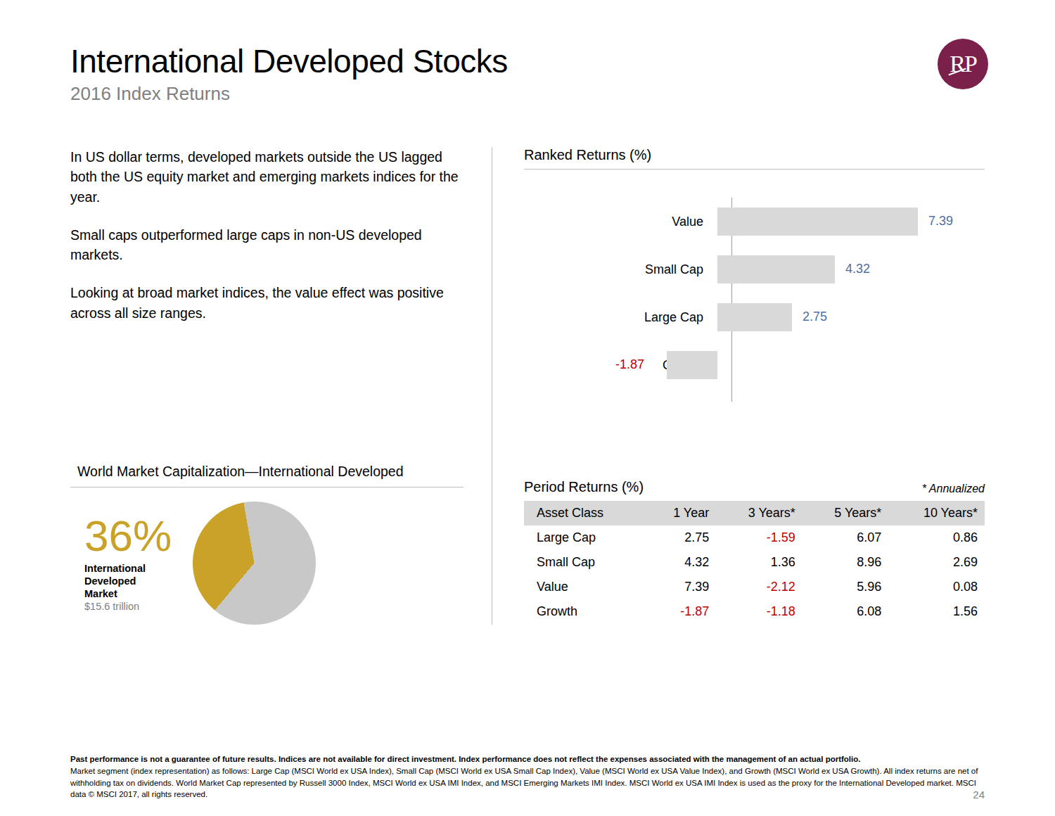RP
International Developed Stocks
2016 Index Returns
In US dollar terms, developed markets outside the US lagged both the US equity market and emerging markets indices for the year.
Small caps outperformed large caps in non-US developed markets.
Looking at broad market indices, the value effect was positive across all size ranges.
World Market Capitalization—International Developed
36%
International
Developed
Market
$15.6 trillion
Ranked Returns (%)
Value
7.39
Small Cap
4.32
Large Cap
2.75
Growth
-1.87
Period Returns (%)
* Annualized
| Asset Class | 1 Year | 3 Years* | 5 Years* | 10 Years* |
| --- | --- | --- | --- | --- |
| Large Cap | 2.75 | -1.59 | 6.07 | 0.86 |
| Small Cap | 4.32 | 1.36 | 8.96 | 2.69 |
| Value | 7.39 | -2.12 | 5.96 | 0.08 |
| Growth | -1.87 | -1.18 | 6.08 | 1.56 |
Past performance is not a guarantee of future results. Indices are not available for direct investment. Index performance does not reflect the expenses associated with the management of an actual portfolio.
Market segment (index representation) as follows: Large Cap (MSCI World ex USA Index), Small Cap (MSCI World ex USA Small Cap Index), Value (MSCI World ex USA Value Index), and Growth (MSCI World ex USA Growth). All index returns are net of withholding tax on dividends. World Market Cap represented by Russell 3000 Index, MSCI World ex USA IMI Index, and MSCI Emerging Markets IMI Index. MSCI World ex USA IMI Index is used as the proxy for the International Developed market. MSCI data © MSCI 2017, all rights reserved.
24